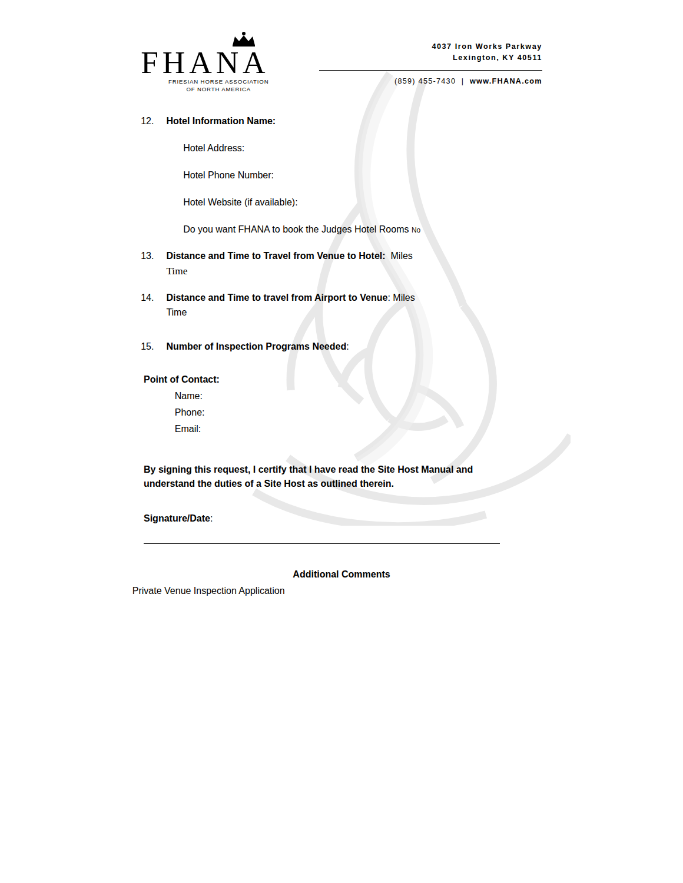FHANA
FRIESIAN HORSE ASSOCIATION
OF NORTH AMERICA
4037 Iron Works Parkway
Lexington, KY 40511
(859) 455-7430 | www.FHANA.com
12. Hotel Information Name:
Hotel Address:
Hotel Phone Number:
Hotel Website (if available):
Do you want FHANA to book the Judges Hotel Rooms No
13. Distance and Time to Travel from Venue to Hotel: Miles
Time
14. Distance and Time to travel from Airport to Venue: Miles
Time
15. Number of Inspection Programs Needed:
Point of Contact:
Name:
Phone:
Email:
By signing this request, I certify that I have read the Site Host Manual and understand the duties of a Site Host as outlined therein.
Signature/Date:
Additional Comments
Private Venue Inspection Application